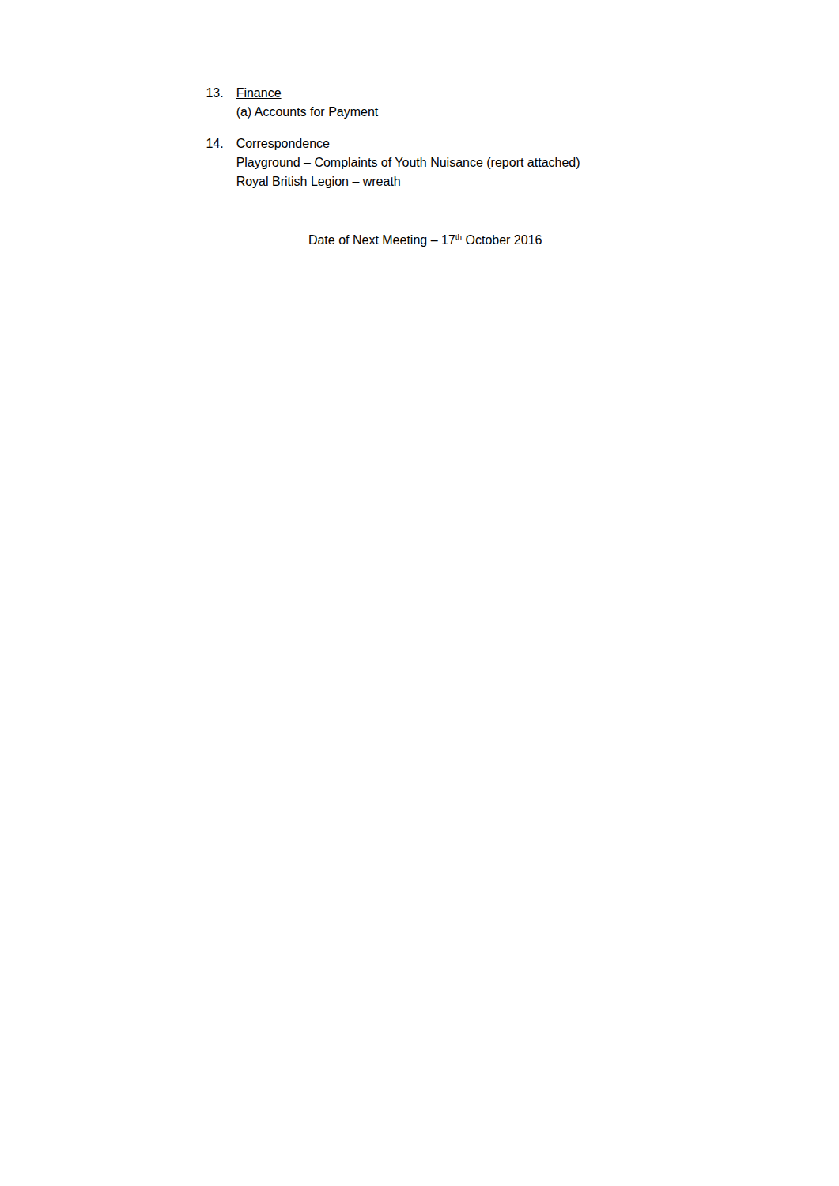Finance
(a) Accounts for Payment
Correspondence
Playground – Complaints of Youth Nuisance (report attached)
Royal British Legion – wreath
Date of Next Meeting – 17th October 2016